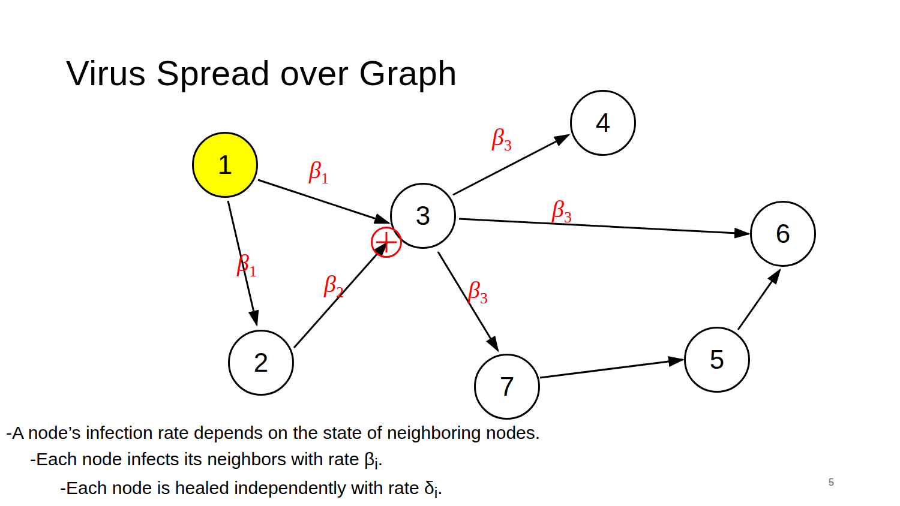Virus Spread over Graph
1
2
3
4
5
6
7
β1 β1 β2 β3 β3 β3
-A node’s infection rate depends on the state of neighboring nodes.
-Each node infects its neighbors with rate βi.
-Each node is healed independently with rate δi.
5